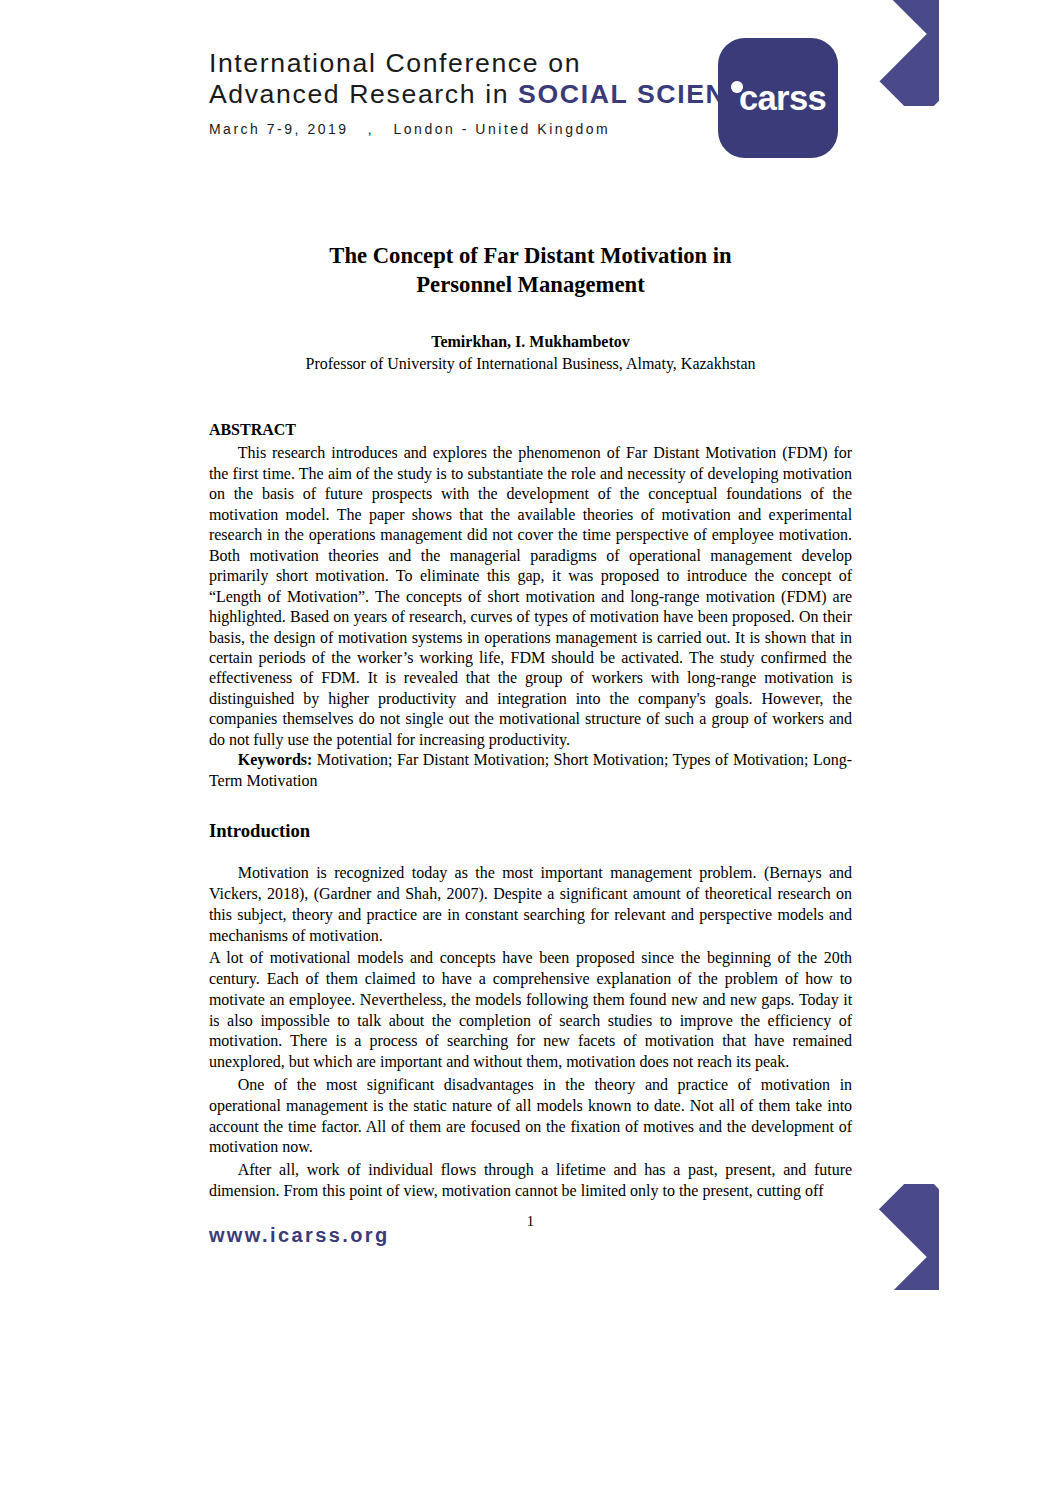carss
International Conference on Advanced Research in SOCIAL SCIENCES
March 7-9, 2019 , London - United Kingdom
The Concept of Far Distant Motivation in
Personnel Management
Temirkhan, I. Mukhambetov
Professor of University of International Business, Almaty, Kazakhstan
ABSTRACT
This research introduces and explores the phenomenon of Far Distant Motivation (FDM) for the first time. The aim of the study is to substantiate the role and necessity of developing motivation on the basis of future prospects with the development of the conceptual foundations of the motivation model. The paper shows that the available theories of motivation and experimental research in the operations management did not cover the time perspective of employee motivation. Both motivation theories and the managerial paradigms of operational management develop primarily short motivation. To eliminate this gap, it was proposed to introduce the concept of “Length of Motivation”. The concepts of short motivation and long-range motivation (FDM) are highlighted. Based on years of research, curves of types of motivation have been proposed. On their basis, the design of motivation systems in operations management is carried out. It is shown that in certain periods of the worker’s working life, FDM should be activated. The study confirmed the effectiveness of FDM. It is revealed that the group of workers with long-range motivation is distinguished by higher productivity and integration into the company's goals. However, the companies themselves do not single out the motivational structure of such a group of workers and do not fully use the potential for increasing productivity.
Keywords: Motivation; Far Distant Motivation; Short Motivation; Types of Motivation; Long-Term Motivation
Introduction
Motivation is recognized today as the most important management problem. (Bernays and Vickers, 2018), (Gardner and Shah, 2007). Despite a significant amount of theoretical research on this subject, theory and practice are in constant searching for relevant and perspective models and mechanisms of motivation.
A lot of motivational models and concepts have been proposed since the beginning of the 20th century. Each of them claimed to have a comprehensive explanation of the problem of how to motivate an employee. Nevertheless, the models following them found new and new gaps. Today it is also impossible to talk about the completion of search studies to improve the efficiency of motivation. There is a process of searching for new facets of motivation that have remained unexplored, but which are important and without them, motivation does not reach its peak.
One of the most significant disadvantages in the theory and practice of motivation in operational management is the static nature of all models known to date. Not all of them take into account the time factor. All of them are focused on the fixation of motives and the development of motivation now.
After all, work of individual flows through a lifetime and has a past, present, and future dimension. From this point of view, motivation cannot be limited only to the present, cutting off
www.icarss.org
1